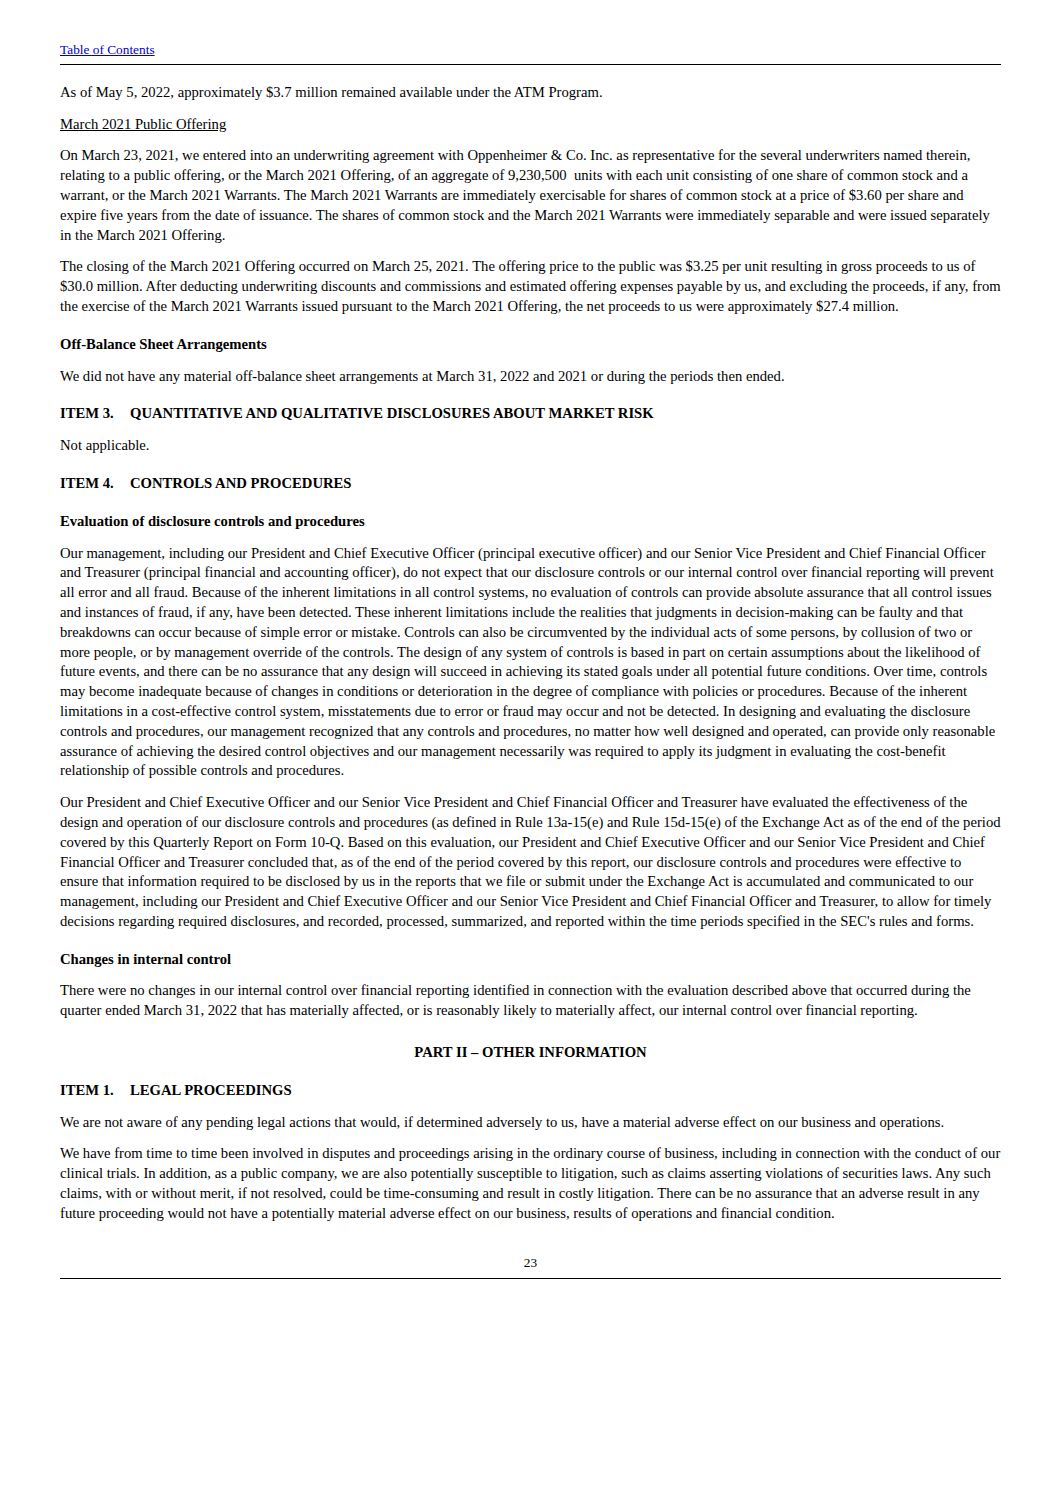Table of Contents
As of May 5, 2022, approximately $3.7 million remained available under the ATM Program.
March 2021 Public Offering
On March 23, 2021, we entered into an underwriting agreement with Oppenheimer & Co. Inc. as representative for the several underwriters named therein, relating to a public offering, or the March 2021 Offering, of an aggregate of 9,230,500 units with each unit consisting of one share of common stock and a warrant, or the March 2021 Warrants. The March 2021 Warrants are immediately exercisable for shares of common stock at a price of $3.60 per share and expire five years from the date of issuance. The shares of common stock and the March 2021 Warrants were immediately separable and were issued separately in the March 2021 Offering.
The closing of the March 2021 Offering occurred on March 25, 2021. The offering price to the public was $3.25 per unit resulting in gross proceeds to us of $30.0 million. After deducting underwriting discounts and commissions and estimated offering expenses payable by us, and excluding the proceeds, if any, from the exercise of the March 2021 Warrants issued pursuant to the March 2021 Offering, the net proceeds to us were approximately $27.4 million.
Off-Balance Sheet Arrangements
We did not have any material off-balance sheet arrangements at March 31, 2022 and 2021 or during the periods then ended.
ITEM 3. QUANTITATIVE AND QUALITATIVE DISCLOSURES ABOUT MARKET RISK
Not applicable.
ITEM 4. CONTROLS AND PROCEDURES
Evaluation of disclosure controls and procedures
Our management, including our President and Chief Executive Officer (principal executive officer) and our Senior Vice President and Chief Financial Officer and Treasurer (principal financial and accounting officer), do not expect that our disclosure controls or our internal control over financial reporting will prevent all error and all fraud. Because of the inherent limitations in all control systems, no evaluation of controls can provide absolute assurance that all control issues and instances of fraud, if any, have been detected. These inherent limitations include the realities that judgments in decision-making can be faulty and that breakdowns can occur because of simple error or mistake. Controls can also be circumvented by the individual acts of some persons, by collusion of two or more people, or by management override of the controls. The design of any system of controls is based in part on certain assumptions about the likelihood of future events, and there can be no assurance that any design will succeed in achieving its stated goals under all potential future conditions. Over time, controls may become inadequate because of changes in conditions or deterioration in the degree of compliance with policies or procedures. Because of the inherent limitations in a cost-effective control system, misstatements due to error or fraud may occur and not be detected. In designing and evaluating the disclosure controls and procedures, our management recognized that any controls and procedures, no matter how well designed and operated, can provide only reasonable assurance of achieving the desired control objectives and our management necessarily was required to apply its judgment in evaluating the cost-benefit relationship of possible controls and procedures.
Our President and Chief Executive Officer and our Senior Vice President and Chief Financial Officer and Treasurer have evaluated the effectiveness of the design and operation of our disclosure controls and procedures (as defined in Rule 13a-15(e) and Rule 15d-15(e) of the Exchange Act as of the end of the period covered by this Quarterly Report on Form 10-Q. Based on this evaluation, our President and Chief Executive Officer and our Senior Vice President and Chief Financial Officer and Treasurer concluded that, as of the end of the period covered by this report, our disclosure controls and procedures were effective to ensure that information required to be disclosed by us in the reports that we file or submit under the Exchange Act is accumulated and communicated to our management, including our President and Chief Executive Officer and our Senior Vice President and Chief Financial Officer and Treasurer, to allow for timely decisions regarding required disclosures, and recorded, processed, summarized, and reported within the time periods specified in the SEC's rules and forms.
Changes in internal control
There were no changes in our internal control over financial reporting identified in connection with the evaluation described above that occurred during the quarter ended March 31, 2022 that has materially affected, or is reasonably likely to materially affect, our internal control over financial reporting.
PART II – OTHER INFORMATION
ITEM 1. LEGAL PROCEEDINGS
We are not aware of any pending legal actions that would, if determined adversely to us, have a material adverse effect on our business and operations.
We have from time to time been involved in disputes and proceedings arising in the ordinary course of business, including in connection with the conduct of our clinical trials. In addition, as a public company, we are also potentially susceptible to litigation, such as claims asserting violations of securities laws. Any such claims, with or without merit, if not resolved, could be time-consuming and result in costly litigation. There can be no assurance that an adverse result in any future proceeding would not have a potentially material adverse effect on our business, results of operations and financial condition.
23